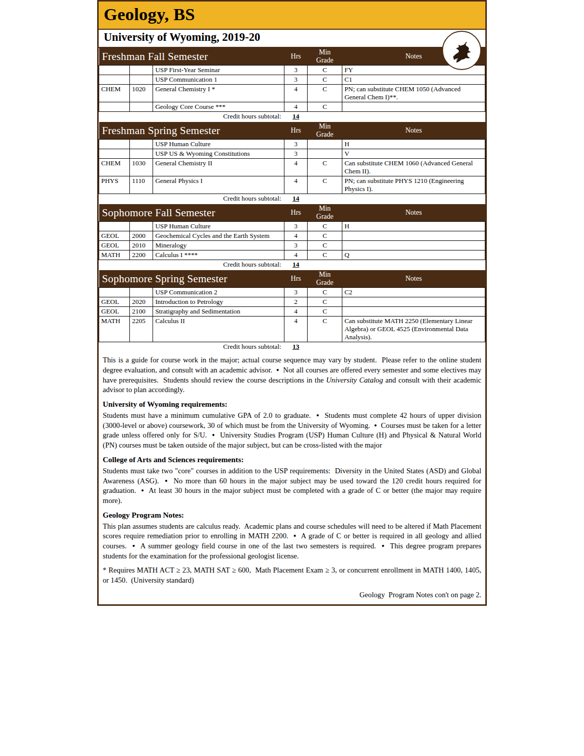Geology, BS
University of Wyoming, 2019-20
| Freshman Fall Semester | Hrs | Min Grade | Notes |
| --- | --- | --- | --- |
| | | USP First-Year Seminar | 3 | C | FY |
| | | USP Communication 1 | 3 | C | C1 |
| CHEM | 1020 | General Chemistry I * | 4 | C | PN; can substitute CHEM 1050 (Advanced General Chem I)**. |
| | | Geology Core Course *** | 4 | C | |
| Credit hours subtotal: | 14 | | |
| Freshman Spring Semester | Hrs | Min Grade | Notes |
| --- | --- | --- | --- |
| | | USP Human Culture | 3 | | H |
| | | USP US & Wyoming Constitutions | 3 | | V |
| CHEM | 1030 | General Chemistry II | 4 | C | Can substitute CHEM 1060 (Advanced General Chem II). |
| PHYS | 1110 | General Physics I | 4 | C | PN; can substitute PHYS 1210 (Engineering Physics I). |
| Credit hours subtotal: | 14 | | |
| Sophomore Fall Semester | Hrs | Min Grade | Notes |
| --- | --- | --- | --- |
| | | USP Human Culture | 3 | C | H |
| GEOL | 2000 | Geochemical Cycles and the Earth System | 4 | C | |
| GEOL | 2010 | Mineralogy | 3 | C | |
| MATH | 2200 | Calculus I **** | 4 | C | Q |
| Credit hours subtotal: | 14 | | |
| Sophomore Spring Semester | Hrs | Min Grade | Notes |
| --- | --- | --- | --- |
| | | USP Communication 2 | 3 | C | C2 |
| GEOL | 2020 | Introduction to Petrology | 2 | C | |
| GEOL | 2100 | Stratigraphy and Sedimentation | 4 | C | |
| MATH | 2205 | Calculus II | 4 | C | Can substitute MATH 2250 (Elementary Linear Algebra) or GEOL 4525 (Environmental Data Analysis). |
| Credit hours subtotal: | 13 | | |
This is a guide for course work in the major; actual course sequence may vary by student. Please refer to the online student degree evaluation, and consult with an academic advisor. • Not all courses are offered every semester and some electives may have prerequisites. Students should review the course descriptions in the University Catalog and consult with their academic advisor to plan accordingly.
University of Wyoming requirements:
Students must have a minimum cumulative GPA of 2.0 to graduate. • Students must complete 42 hours of upper division (3000-level or above) coursework, 30 of which must be from the University of Wyoming. • Courses must be taken for a letter grade unless offered only for S/U. • University Studies Program (USP) Human Culture (H) and Physical & Natural World (PN) courses must be taken outside of the major subject, but can be cross-listed with the major
College of Arts and Sciences requirements:
Students must take two "core" courses in addition to the USP requirements: Diversity in the United States (ASD) and Global Awareness (ASG). • No more than 60 hours in the major subject may be used toward the 120 credit hours required for graduation. • At least 30 hours in the major subject must be completed with a grade of C or better (the major may require more).
Geology Program Notes:
This plan assumes students are calculus ready. Academic plans and course schedules will need to be altered if Math Placement scores require remediation prior to enrolling in MATH 2200. • A grade of C or better is required in all geology and allied courses. • A summer geology field course in one of the last two semesters is required. • This degree program prepares students for the examination for the professional geologist license.
* Requires MATH ACT ≥ 23, MATH SAT ≥ 600, Math Placement Exam ≥ 3, or concurrent enrollment in MATH 1400, 1405, or 1450. (University standard)
Geology Program Notes con't on page 2.